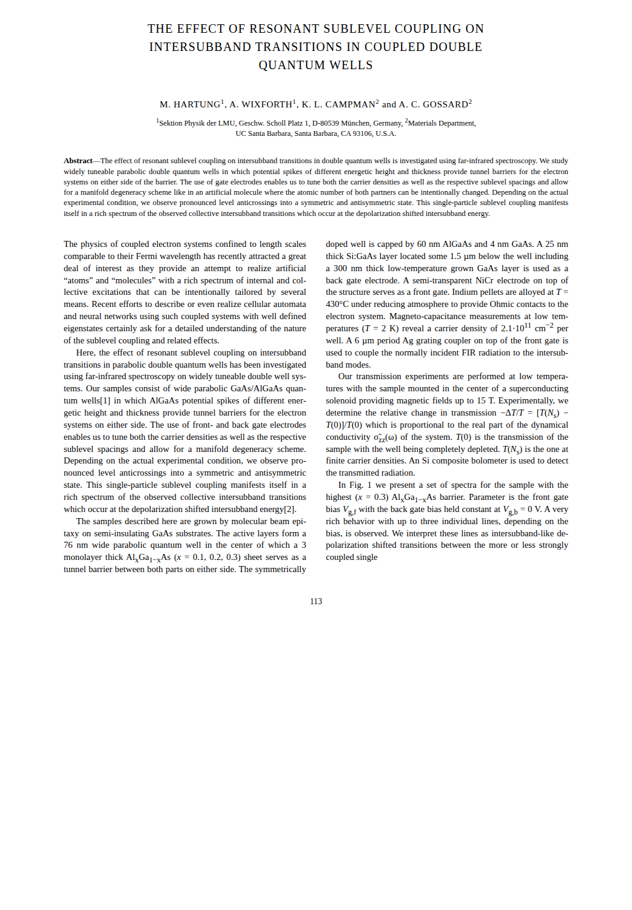The Effect of Resonant Sublevel Coupling on
Intersubband Transitions in Coupled Double
Quantum Wells
M. HARTUNG1, A. WIXFORTH1, K. L. CAMPMAN2 and A. C. GOSSARD2
1Sektion Physik der LMU, Geschw. Scholl Platz 1, D-80539 München, Germany, 2Materials Department,
UC Santa Barbara, Santa Barbara, CA 93106, U.S.A.
Abstract—The effect of resonant sublevel coupling on intersubband transitions in double quantum wells is investigated using far-infrared spectroscopy. We study widely tuneable parabolic double quantum wells in which potential spikes of different energetic height and thickness provide tunnel barriers for the electron systems on either side of the barrier. The use of gate electrodes enables us to tune both the carrier densities as well as the respective sublevel spacings and allow for a manifold degeneracy scheme like in an artificial molecule where the atomic number of both partners can be intentionally changed. Depending on the actual experimental condition, we observe pronounced level anticrossings into a symmetric and antisymmetric state. This single-particle sublevel coupling manifests itself in a rich spectrum of the observed collective intersubband transitions which occur at the depolarization shifted intersubband energy.
The physics of coupled electron systems confined to length scales comparable to their Fermi wavelength has recently attracted a great deal of interest as they provide an attempt to realize artificial “atoms” and “molecules” with a rich spectrum of internal and collective excitations that can be intentionally tailored by several means. Recent efforts to describe or even realize cellular automata and neural networks using such coupled systems with well defined eigenstates certainly ask for a detailed understanding of the nature of the sublevel coupling and related effects.
Here, the effect of resonant sublevel coupling on intersubband transitions in parabolic double quantum wells has been investigated using far-infrared spectroscopy on widely tuneable double well systems. Our samples consist of wide parabolic GaAs/AlGaAs quantum wells[1] in which AlGaAs potential spikes of different energetic height and thickness provide tunnel barriers for the electron systems on either side. The use of front- and back gate electrodes enables us to tune both the carrier densities as well as the respective sublevel spacings and allow for a manifold degeneracy scheme. Depending on the actual experimental condition, we observe pronounced level anticrossings into a symmetric and antisymmetric state. This single-particle sublevel coupling manifests itself in a rich spectrum of the observed collective intersubband transitions which occur at the depolarization shifted intersubband energy[2].
The samples described here are grown by molecular beam epitaxy on semi-insulating GaAs substrates. The active layers form a 76 nm wide parabolic quantum well in the center of which a 3 monolayer thick AlxGa1−xAs (x = 0.1, 0.2, 0.3) sheet serves as a tunnel barrier between both parts on either side. The symmetrically doped well is capped by 60 nm AlGaAs and 4 nm GaAs. A 25 nm thick Si:GaAs layer located some 1.5 µm below the well including a 300 nm thick low-temperature grown GaAs layer is used as a back gate electrode. A semi-transparent NiCr electrode on top of the structure serves as a front gate. Indium pellets are alloyed at T = 430°C under reducing atmosphere to provide Ohmic contacts to the electron system. Magneto-capacitance measurements at low temperatures (T = 2 K) reveal a carrier density of 2.1·1011 cm−2 per well. A 6 µm period Ag grating coupler on top of the front gate is used to couple the normally incident FIR radiation to the intersubband modes.
Our transmission experiments are performed at low temperatures with the sample mounted in the center of a superconducting solenoid providing magnetic fields up to 15 T. Experimentally, we determine the relative change in transmission −ΔT/T = [T(Ns) − T(0)]/T(0) which is proportional to the real part of the dynamical conductivity σ̃zz(ω) of the system. T(0) is the transmission of the sample with the well being completely depleted. T(Ns) is the one at finite carrier densities. An Si composite bolometer is used to detect the transmitted radiation.
In Fig. 1 we present a set of spectra for the sample with the highest (x = 0.3) AlxGa1−xAs barrier. Parameter is the front gate bias Vg,f with the back gate bias held constant at Vg,b = 0 V. A very rich behavior with up to three individual lines, depending on the bias, is observed. We interpret these lines as intersubband-like depolarization shifted transitions between the more or less strongly coupled single
113